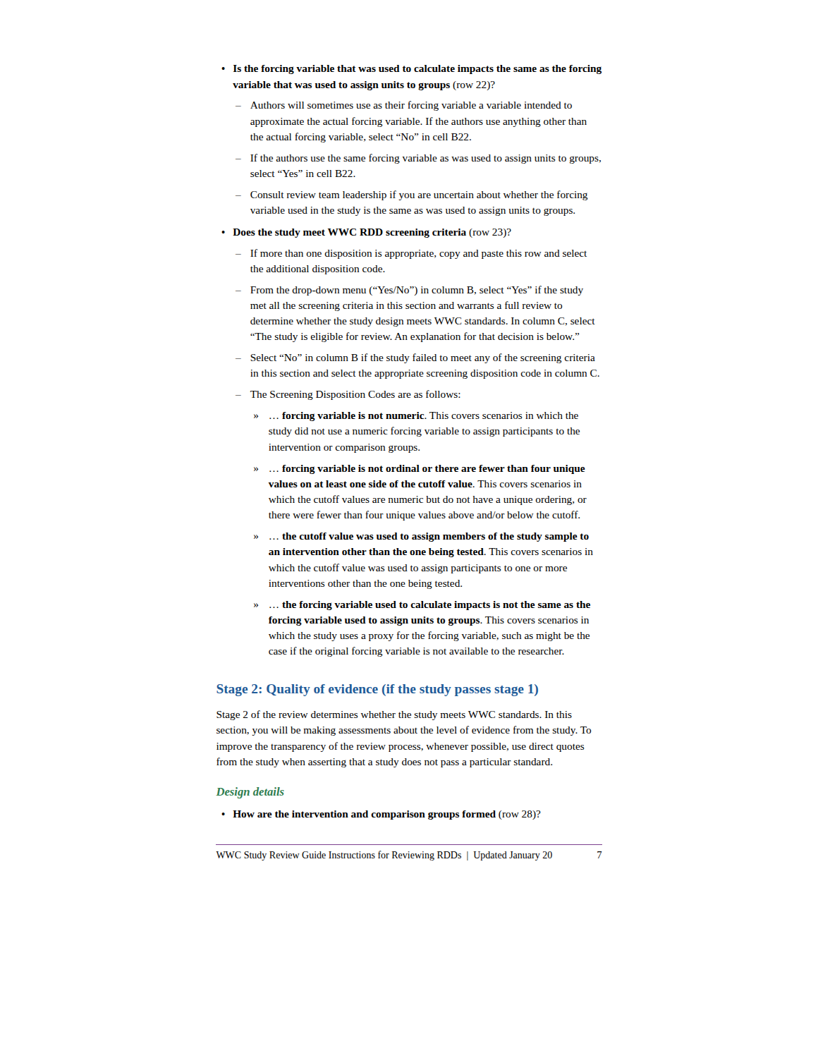Is the forcing variable that was used to calculate impacts the same as the forcing variable that was used to assign units to groups (row 22)?
Authors will sometimes use as their forcing variable a variable intended to approximate the actual forcing variable. If the authors use anything other than the actual forcing variable, select “No” in cell B22.
If the authors use the same forcing variable as was used to assign units to groups, select “Yes” in cell B22.
Consult review team leadership if you are uncertain about whether the forcing variable used in the study is the same as was used to assign units to groups.
Does the study meet WWC RDD screening criteria (row 23)?
If more than one disposition is appropriate, copy and paste this row and select the additional disposition code.
From the drop-down menu (“Yes/No”) in column B, select “Yes” if the study met all the screening criteria in this section and warrants a full review to determine whether the study design meets WWC standards. In column C, select “The study is eligible for review. An explanation for that decision is below.”
Select “No” in column B if the study failed to meet any of the screening criteria in this section and select the appropriate screening disposition code in column C.
The Screening Disposition Codes are as follows:
… forcing variable is not numeric. This covers scenarios in which the study did not use a numeric forcing variable to assign participants to the intervention or comparison groups.
… forcing variable is not ordinal or there are fewer than four unique values on at least one side of the cutoff value. This covers scenarios in which the cutoff values are numeric but do not have a unique ordering, or there were fewer than four unique values above and/or below the cutoff.
… the cutoff value was used to assign members of the study sample to an intervention other than the one being tested. This covers scenarios in which the cutoff value was used to assign participants to one or more interventions other than the one being tested.
… the forcing variable used to calculate impacts is not the same as the forcing variable used to assign units to groups. This covers scenarios in which the study uses a proxy for the forcing variable, such as might be the case if the original forcing variable is not available to the researcher.
Stage 2: Quality of evidence (if the study passes stage 1)
Stage 2 of the review determines whether the study meets WWC standards. In this section, you will be making assessments about the level of evidence from the study. To improve the transparency of the review process, whenever possible, use direct quotes from the study when asserting that a study does not pass a particular standard.
Design details
How are the intervention and comparison groups formed (row 28)?
WWC Study Review Guide Instructions for Reviewing RDDs | Updated January 20 7